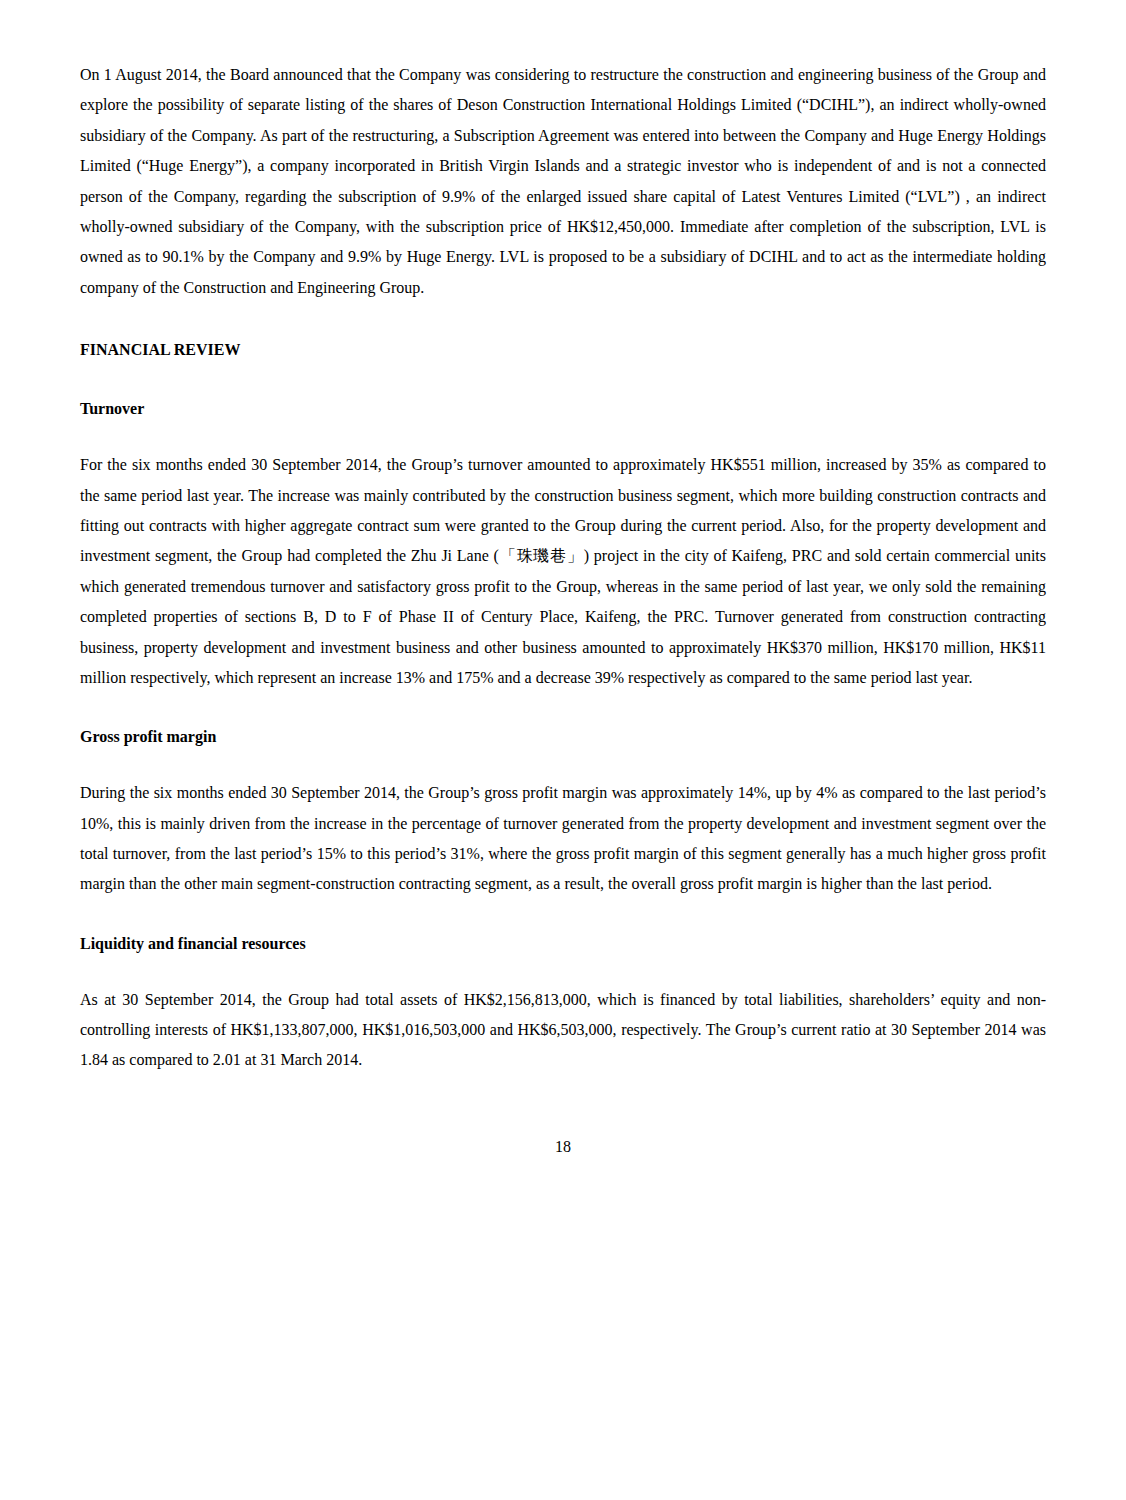On 1 August 2014, the Board announced that the Company was considering to restructure the construction and engineering business of the Group and explore the possibility of separate listing of the shares of Deson Construction International Holdings Limited (“DCIHL”), an indirect wholly-owned subsidiary of the Company. As part of the restructuring, a Subscription Agreement was entered into between the Company and Huge Energy Holdings Limited (“Huge Energy”), a company incorporated in British Virgin Islands and a strategic investor who is independent of and is not a connected person of the Company, regarding the subscription of 9.9% of the enlarged issued share capital of Latest Ventures Limited (“LVL”) , an indirect wholly-owned subsidiary of the Company, with the subscription price of HK$12,450,000. Immediate after completion of the subscription, LVL is owned as to 90.1% by the Company and 9.9% by Huge Energy. LVL is proposed to be a subsidiary of DCIHL and to act as the intermediate holding company of the Construction and Engineering Group.
FINANCIAL REVIEW
Turnover
For the six months ended 30 September 2014, the Group’s turnover amounted to approximately HK$551 million, increased by 35% as compared to the same period last year. The increase was mainly contributed by the construction business segment, which more building construction contracts and fitting out contracts with higher aggregate contract sum were granted to the Group during the current period. Also, for the property development and investment segment, the Group had completed the Zhu Ji Lane (「珠璣巷」) project in the city of Kaifeng, PRC and sold certain commercial units which generated tremendous turnover and satisfactory gross profit to the Group, whereas in the same period of last year, we only sold the remaining completed properties of sections B, D to F of Phase II of Century Place, Kaifeng, the PRC. Turnover generated from construction contracting business, property development and investment business and other business amounted to approximately HK$370 million, HK$170 million, HK$11 million respectively, which represent an increase 13% and 175% and a decrease 39% respectively as compared to the same period last year.
Gross profit margin
During the six months ended 30 September 2014, the Group’s gross profit margin was approximately 14%, up by 4% as compared to the last period’s 10%, this is mainly driven from the increase in the percentage of turnover generated from the property development and investment segment over the total turnover, from the last period’s 15% to this period’s 31%, where the gross profit margin of this segment generally has a much higher gross profit margin than the other main segment-construction contracting segment, as a result, the overall gross profit margin is higher than the last period.
Liquidity and financial resources
As at 30 September 2014, the Group had total assets of HK$2,156,813,000, which is financed by total liabilities, shareholders’ equity and non-controlling interests of HK$1,133,807,000, HK$1,016,503,000 and HK$6,503,000, respectively. The Group’s current ratio at 30 September 2014 was 1.84 as compared to 2.01 at 31 March 2014.
18